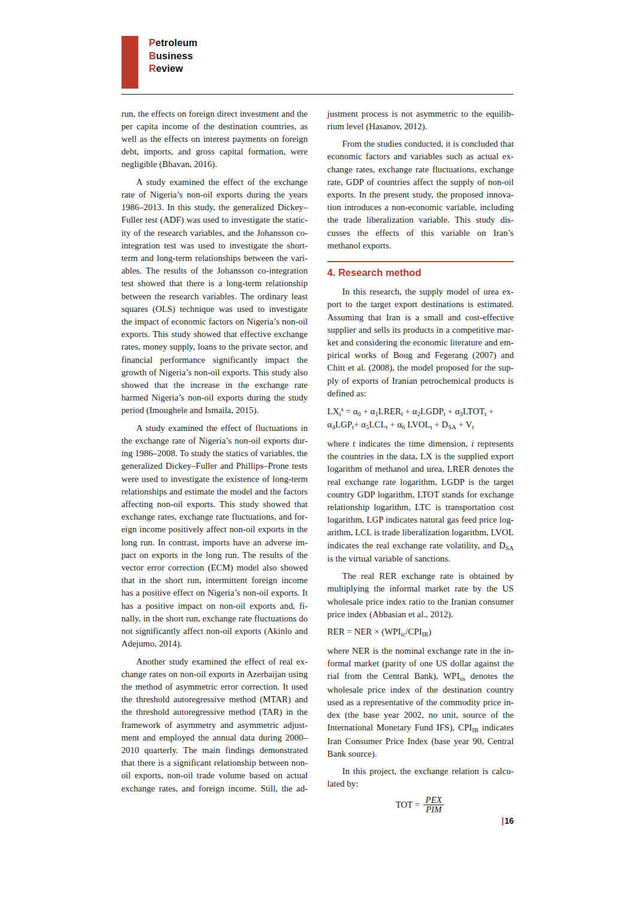Petroleum
Business
Review
run, the effects on foreign direct investment and the per capita income of the destination countries, as well as the effects on interest payments on foreign debt, imports, and gross capital formation, were negligible (Bhavan, 2016).
A study examined the effect of the exchange rate of Nigeria’s non-oil exports during the years 1986–2013. In this study, the generalized Dickey–Fuller test (ADF) was used to investigate the staticity of the research variables, and the Johansson co-integration test was used to investigate the short-term and long-term relationships between the variables. The results of the Johansson co-integration test showed that there is a long-term relationship between the research variables. The ordinary least squares (OLS) technique was used to investigate the impact of economic factors on Nigeria’s non-oil exports. This study showed that effective exchange rates, money supply, loans to the private sector, and financial performance significantly impact the growth of Nigeria’s non-oil exports. This study also showed that the increase in the exchange rate harmed Nigeria’s non-oil exports during the study period (Imoughele and Ismaila, 2015).
A study examined the effect of fluctuations in the exchange rate of Nigeria’s non-oil exports during 1986–2008. To study the statics of variables, the generalized Dickey–Fuller and Phillips–Prone tests were used to investigate the existence of long-term relationships and estimate the model and the factors affecting non-oil exports. This study showed that exchange rates, exchange rate fluctuations, and foreign income positively affect non-oil exports in the long run. In contrast, imports have an adverse impact on exports in the long run. The results of the vector error correction (ECM) model also showed that in the short run, intermittent foreign income has a positive effect on Nigeria’s non-oil exports. It has a positive impact on non-oil exports and, finally, in the short run, exchange rate fluctuations do not significantly affect non-oil exports (Akinlo and Adejumo, 2014).
Another study examined the effect of real exchange rates on non-oil exports in Azerbaijan using the method of asymmetric error correction. It used the threshold autoregressive method (MTAR) and the threshold autoregressive method (TAR) in the framework of asymmetry and asymmetric adjustment and employed the annual data during 2000–2010 quarterly. The main findings demonstrated that there is a significant relationship between non-oil exports, non-oil trade volume based on actual exchange rates, and foreign income. Still, the adjustment process is not asymmetric to the equilibrium level (Hasanov, 2012).
From the studies conducted, it is concluded that economic factors and variables such as actual exchange rates, exchange rate fluctuations, exchange rate, GDP of countries affect the supply of non-oil exports. In the present study, the proposed innovation introduces a non-economic variable, including the trade liberalization variable. This study discusses the effects of this variable on Iran’s methanol exports.
4. Research method
In this research, the supply model of urea export to the target export destinations is estimated. Assuming that Iran is a small and cost-effective supplier and sells its products in a competitive market and considering the economic literature and empirical works of Boug and Fegerang (2007) and Chitt et al. (2008), the model proposed for the supply of exports of Iranian petrochemical products is defined as:
LXis = α0 + α1LRERt + α2LGDPt + α3LTOTt + α4LGPt+ α5LCLt + α6 LVOLt + DSA + Vt
where t indicates the time dimension, i represents the countries in the data, LX is the supplied export logarithm of methanol and urea, LRER denotes the real exchange rate logarithm, LGDP is the target country GDP logarithm, LTOT stands for exchange relationship logarithm, LTC is transportation cost logarithm, LGP indicates natural gas feed price logarithm, LCL is trade liberalization logarithm, LVOL indicates the real exchange rate volatility, and DSA is the virtual variable of sanctions.
The real RER exchange rate is obtained by multiplying the informal market rate by the US wholesale price index ratio to the Iranian consumer price index (Abbasian et al., 2012).
RER = NER × (WPIic/CPIIR)
where NER is the nominal exchange rate in the informal market (parity of one US dollar against the rial from the Central Bank), WPIus denotes the wholesale price index of the destination country used as a representative of the commodity price index (the base year 2002, no unit, source of the International Monetary Fund IFS), CPIIR indicates Iran Consumer Price Index (base year 90, Central Bank source).
In this project, the exchange relation is calculated by:
TOT = PEX PIM
|16